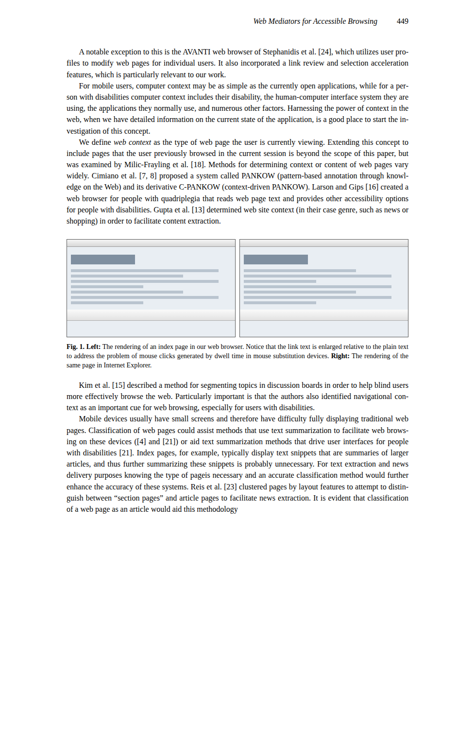Web Mediators for Accessible Browsing 449
A notable exception to this is the AVANTI web browser of Stephanidis et al. [24], which utilizes user profiles to modify web pages for individual users. It also incorporated a link review and selection acceleration features, which is particularly relevant to our work.
For mobile users, computer context may be as simple as the currently open applications, while for a person with disabilities computer context includes their disability, the human-computer interface system they are using, the applications they normally use, and numerous other factors. Harnessing the power of context in the web, when we have detailed information on the current state of the application, is a good place to start the investigation of this concept.
We define web context as the type of web page the user is currently viewing. Extending this concept to include pages that the user previously browsed in the current session is beyond the scope of this paper, but was examined by Milic-Frayling et al. [18]. Methods for determining context or content of web pages vary widely. Cimiano et al. [7, 8] proposed a system called PANKOW (pattern-based annotation through knowledge on the Web) and its derivative C-PANKOW (context-driven PANKOW). Larson and Gips [16] created a web browser for people with quadriplegia that reads web page text and provides other accessibility options for people with disabilities. Gupta et al. [13] determined web site context (in their case genre, such as news or shopping) in order to facilitate content extraction.
Fig. 1. Left: The rendering of an index page in our web browser. Notice that the link text is enlarged relative to the plain text to address the problem of mouse clicks generated by dwell time in mouse substitution devices. Right: The rendering of the same page in Internet Explorer.
Kim et al. [15] described a method for segmenting topics in discussion boards in order to help blind users more effectively browse the web. Particularly important is that the authors also identified navigational context as an important cue for web browsing, especially for users with disabilities.
Mobile devices usually have small screens and therefore have difficulty fully displaying traditional web pages. Classification of web pages could assist methods that use text summarization to facilitate web browsing on these devices ([4] and [21]) or aid text summarization methods that drive user interfaces for people with disabilities [21]. Index pages, for example, typically display text snippets that are summaries of larger articles, and thus further summarizing these snippets is probably unnecessary. For text extraction and news delivery purposes knowing the type of pageis necessary and an accurate classification method would further enhance the accuracy of these systems. Reis et al. [23] clustered pages by layout features to attempt to distinguish between “section pages” and article pages to facilitate news extraction. It is evident that classification of a web page as an article would aid this methodology